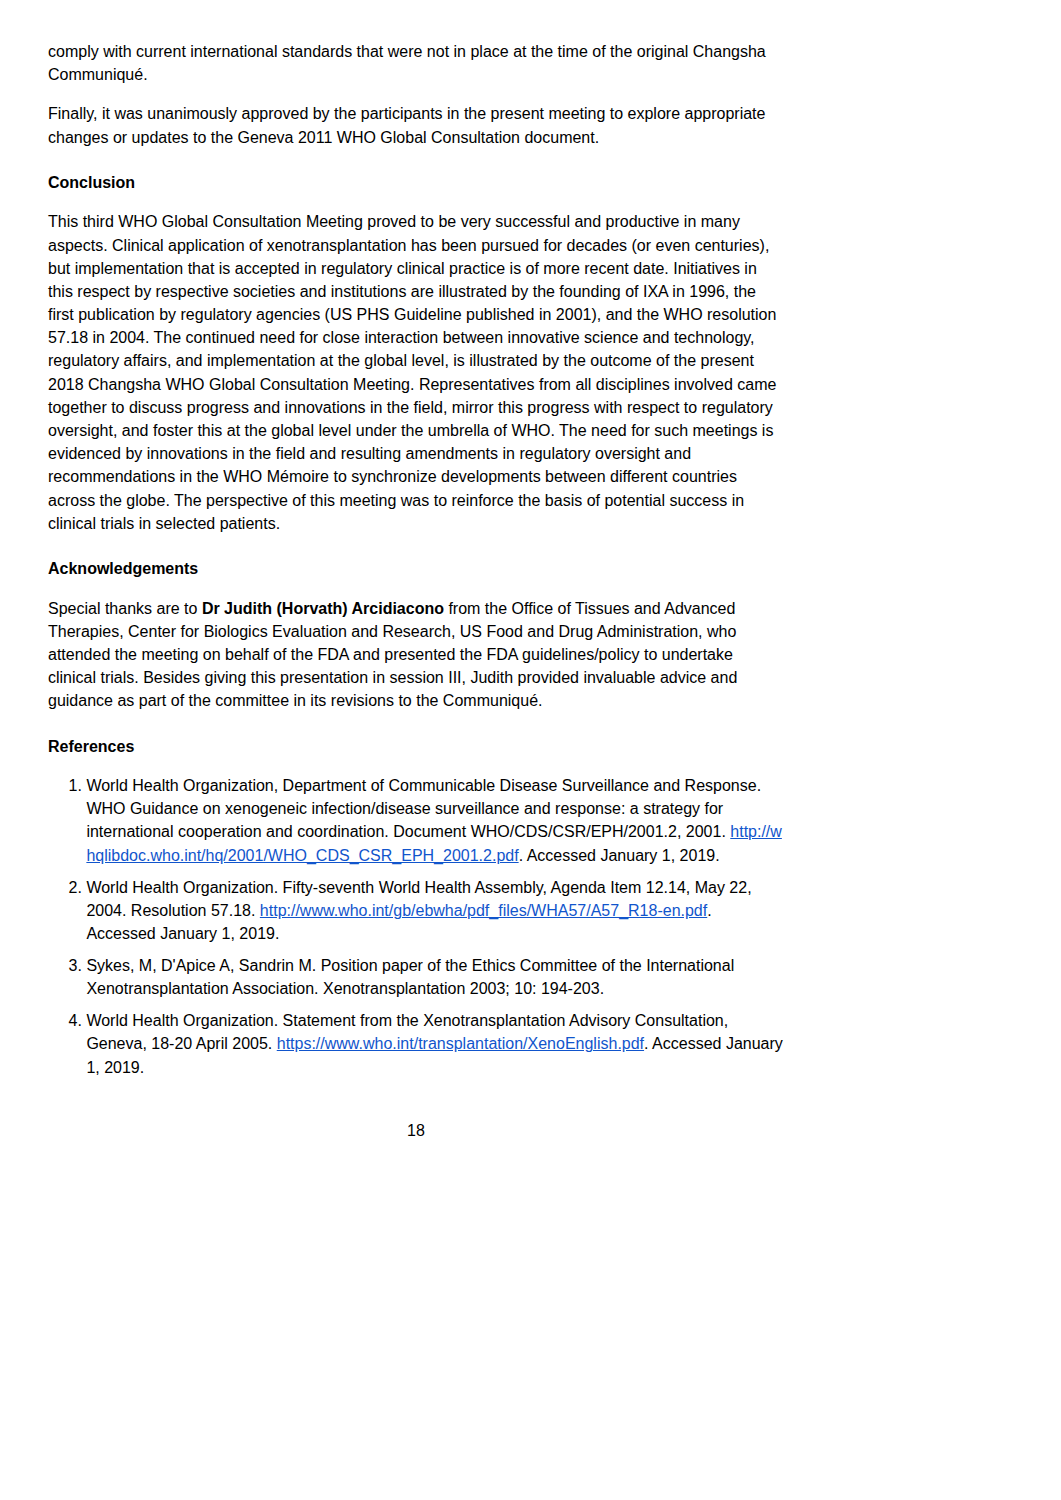comply with current international standards that were not in place at the time of the original Changsha Communiqué.
Finally, it was unanimously approved by the participants in the present meeting to explore appropriate changes or updates to the Geneva 2011 WHO Global Consultation document.
Conclusion
This third WHO Global Consultation Meeting proved to be very successful and productive in many aspects. Clinical application of xenotransplantation has been pursued for decades (or even centuries), but implementation that is accepted in regulatory clinical practice is of more recent date. Initiatives in this respect by respective societies and institutions are illustrated by the founding of IXA in 1996, the first publication by regulatory agencies (US PHS Guideline published in 2001), and the WHO resolution 57.18 in 2004. The continued need for close interaction between innovative science and technology, regulatory affairs, and implementation at the global level, is illustrated by the outcome of the present 2018 Changsha WHO Global Consultation Meeting. Representatives from all disciplines involved came together to discuss progress and innovations in the field, mirror this progress with respect to regulatory oversight, and foster this at the global level under the umbrella of WHO. The need for such meetings is evidenced by innovations in the field and resulting amendments in regulatory oversight and recommendations in the WHO Mémoire to synchronize developments between different countries across the globe. The perspective of this meeting was to reinforce the basis of potential success in clinical trials in selected patients.
Acknowledgements
Special thanks are to Dr Judith (Horvath) Arcidiacono from the Office of Tissues and Advanced Therapies, Center for Biologics Evaluation and Research, US Food and Drug Administration, who attended the meeting on behalf of the FDA and presented the FDA guidelines/policy to undertake clinical trials. Besides giving this presentation in session III, Judith provided invaluable advice and guidance as part of the committee in its revisions to the Communiqué.
References
World Health Organization, Department of Communicable Disease Surveillance and Response. WHO Guidance on xenogeneic infection/disease surveillance and response: a strategy for international cooperation and coordination. Document WHO/CDS/CSR/EPH/2001.2, 2001. http://whqlibdoc.who.int/hq/2001/WHO_CDS_CSR_EPH_2001.2.pdf. Accessed January 1, 2019.
World Health Organization. Fifty-seventh World Health Assembly, Agenda Item 12.14, May 22, 2004. Resolution 57.18. http://www.who.int/gb/ebwha/pdf_files/WHA57/A57_R18-en.pdf. Accessed January 1, 2019.
Sykes, M, D'Apice A, Sandrin M. Position paper of the Ethics Committee of the International Xenotransplantation Association. Xenotransplantation 2003; 10: 194-203.
World Health Organization. Statement from the Xenotransplantation Advisory Consultation, Geneva, 18-20 April 2005. https://www.who.int/transplantation/XenoEnglish.pdf. Accessed January 1, 2019.
18